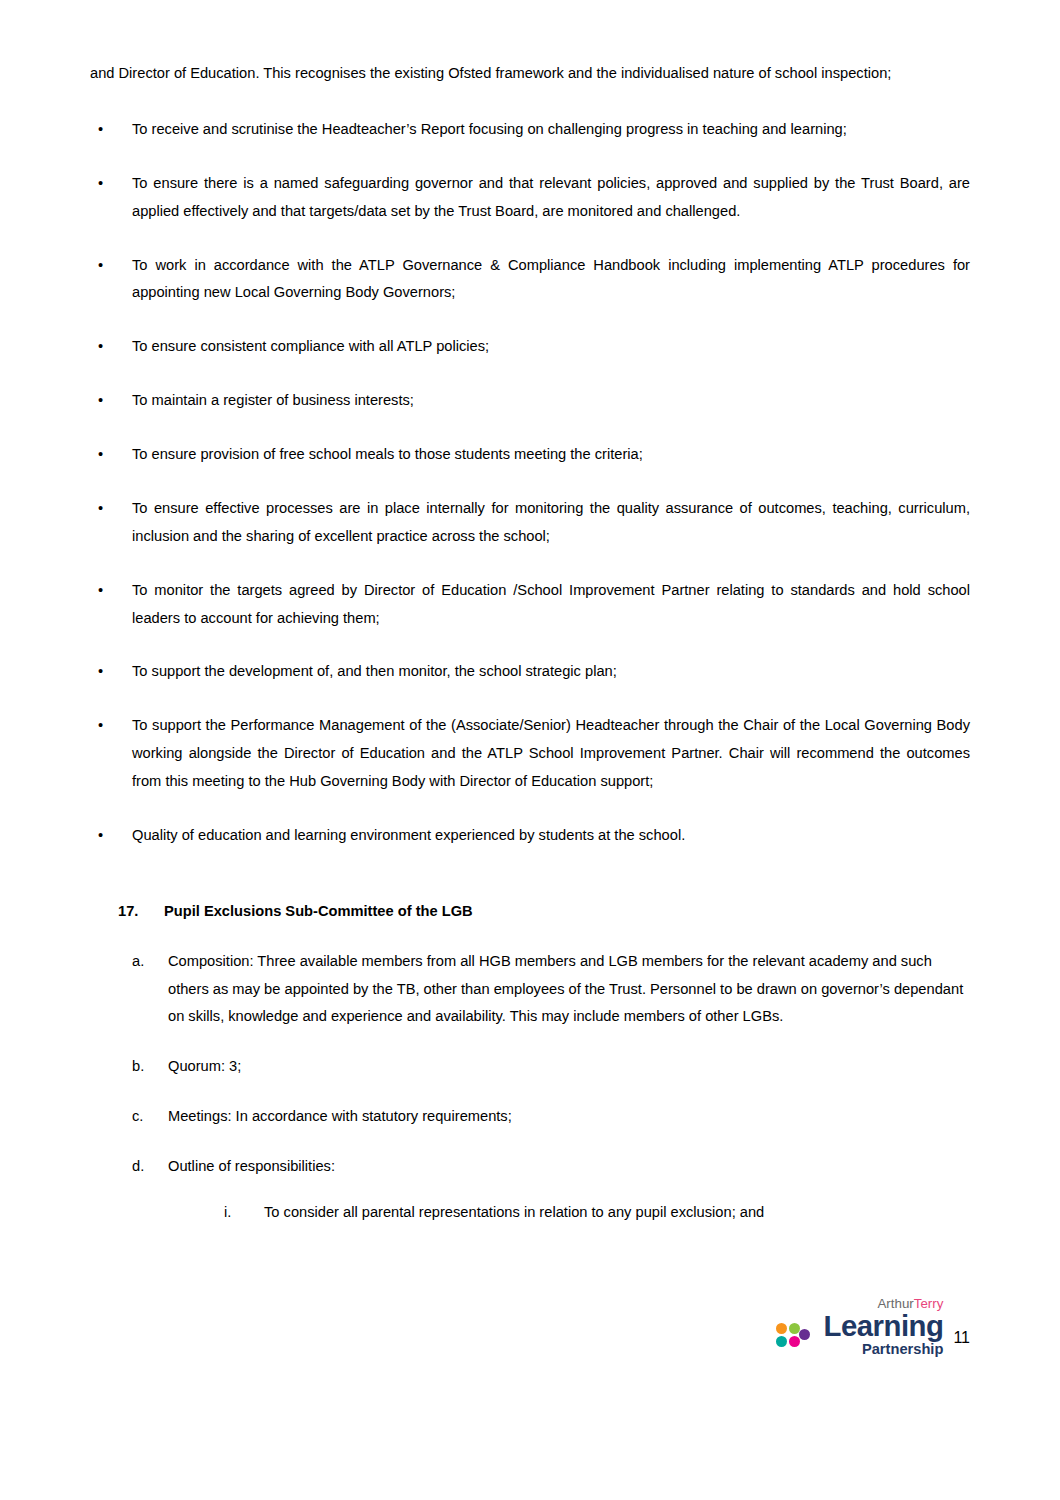and Director of Education. This recognises the existing Ofsted framework and the individualised nature of school inspection;
To receive and scrutinise the Headteacher’s Report focusing on challenging progress in teaching and learning;
To ensure there is a named safeguarding governor and that relevant policies, approved and supplied by the Trust Board, are applied effectively and that targets/data set by the Trust Board, are monitored and challenged.
To work in accordance with the ATLP Governance & Compliance Handbook including implementing ATLP procedures for appointing new Local Governing Body Governors;
To ensure consistent compliance with all ATLP policies;
To maintain a register of business interests;
To ensure provision of free school meals to those students meeting the criteria;
To ensure effective processes are in place internally for monitoring the quality assurance of outcomes, teaching, curriculum, inclusion and the sharing of excellent practice across the school;
To monitor the targets agreed by Director of Education /School Improvement Partner relating to standards and hold school leaders to account for achieving them;
To support the development of, and then monitor, the school strategic plan;
To support the Performance Management of the (Associate/Senior) Headteacher through the Chair of the Local Governing Body working alongside the Director of Education and the ATLP School Improvement Partner. Chair will recommend the outcomes from this meeting to the Hub Governing Body with Director of Education support;
Quality of education and learning environment experienced by students at the school.
17. Pupil Exclusions Sub-Committee of the LGB
a. Composition: Three available members from all HGB members and LGB members for the relevant academy and such others as may be appointed by the TB, other than employees of the Trust. Personnel to be drawn on governor’s dependant on skills, knowledge and experience and availability. This may include members of other LGBs.
b. Quorum: 3;
c. Meetings: In accordance with statutory requirements;
d. Outline of responsibilities:
i. To consider all parental representations in relation to any pupil exclusion; and
ArthurTerry
Learning
Partnership
11